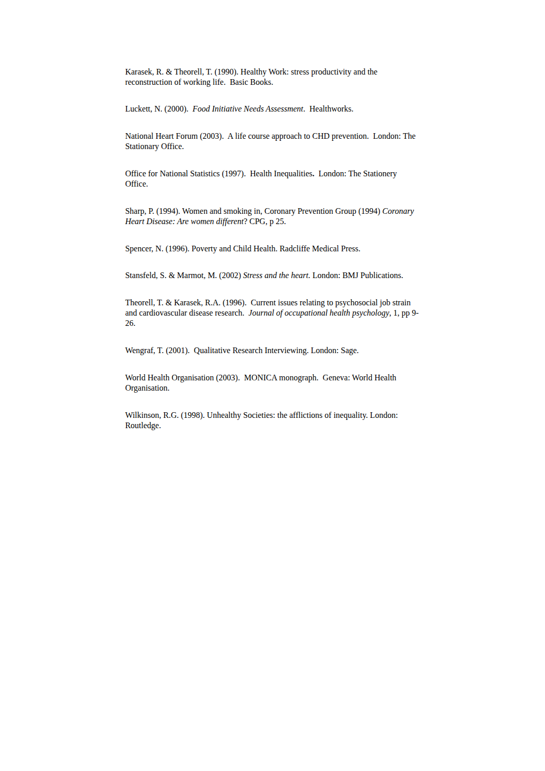Karasek, R. & Theorell, T. (1990). Healthy Work: stress productivity and the reconstruction of working life. Basic Books.
Luckett, N. (2000). Food Initiative Needs Assessment. Healthworks.
National Heart Forum (2003). A life course approach to CHD prevention. London: The Stationary Office.
Office for National Statistics (1997). Health Inequalities. London: The Stationery Office.
Sharp, P. (1994). Women and smoking in, Coronary Prevention Group (1994) Coronary Heart Disease: Are women different? CPG, p 25.
Spencer, N. (1996). Poverty and Child Health. Radcliffe Medical Press.
Stansfeld, S. & Marmot, M. (2002) Stress and the heart. London: BMJ Publications.
Theorell, T. & Karasek, R.A. (1996). Current issues relating to psychosocial job strain and cardiovascular disease research. Journal of occupational health psychology, 1, pp 9-26.
Wengraf, T. (2001). Qualitative Research Interviewing. London: Sage.
World Health Organisation (2003). MONICA monograph. Geneva: World Health Organisation.
Wilkinson, R.G. (1998). Unhealthy Societies: the afflictions of inequality. London: Routledge.